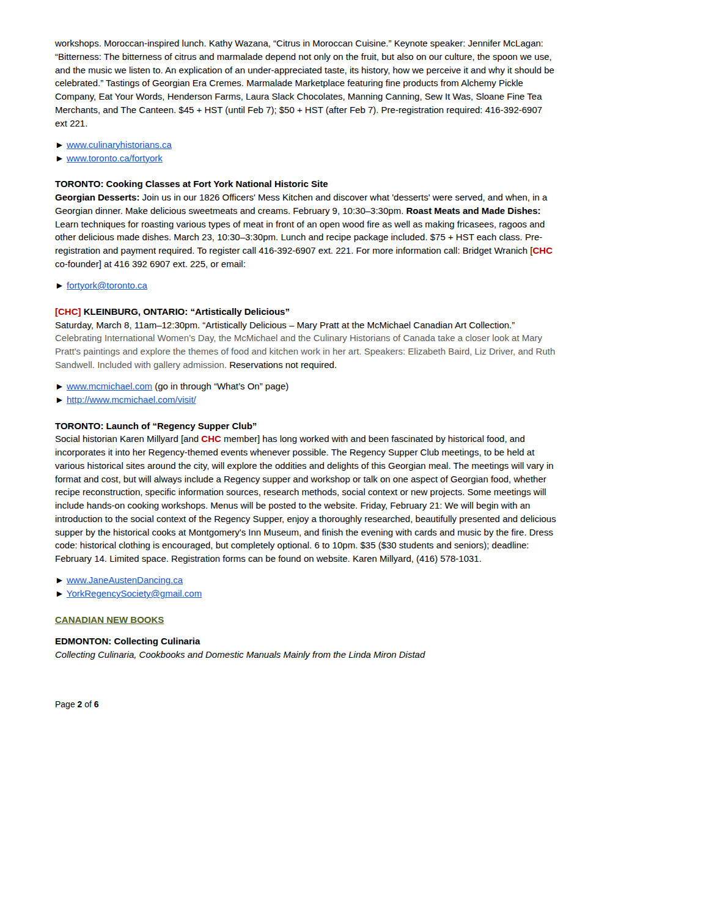workshops. Moroccan-inspired lunch. Kathy Wazana, “Citrus in Moroccan Cuisine.” Keynote speaker: Jennifer McLagan: “Bitterness: The bitterness of citrus and marmalade depend not only on the fruit, but also on our culture, the spoon we use, and the music we listen to. An explication of an under-appreciated taste, its history, how we perceive it and why it should be celebrated.” Tastings of Georgian Era Cremes. Marmalade Marketplace featuring fine products from Alchemy Pickle Company, Eat Your Words, Henderson Farms, Laura Slack Chocolates, Manning Canning, Sew It Was, Sloane Fine Tea Merchants, and The Canteen. $45 + HST (until Feb 7); $50 + HST (after Feb 7). Pre-registration required: 416-392-6907 ext 221.
► www.culinaryhistorians.ca
► www.toronto.ca/fortyork
TORONTO: Cooking Classes at Fort York National Historic Site
Georgian Desserts: Join us in our 1826 Officers' Mess Kitchen and discover what 'desserts' were served, and when, in a Georgian dinner. Make delicious sweetmeats and creams. February 9, 10:30–3:30pm. Roast Meats and Made Dishes: Learn techniques for roasting various types of meat in front of an open wood fire as well as making fricasees, ragoos and other delicious made dishes. March 23, 10:30–3:30pm. Lunch and recipe package included. $75 + HST each class. Pre-registration and payment required. To register call 416-392-6907 ext. 221. For more information call: Bridget Wranich [CHC co-founder] at 416 392 6907 ext. 225, or email:
► fortyork@toronto.ca
[CHC] KLEINBURG, ONTARIO: “Artistically Delicious”
Saturday, March 8, 11am–12:30pm. “Artistically Delicious – Mary Pratt at the McMichael Canadian Art Collection.” Celebrating International Women’s Day, the McMichael and the Culinary Historians of Canada take a closer look at Mary Pratt's paintings and explore the themes of food and kitchen work in her art. Speakers: Elizabeth Baird, Liz Driver, and Ruth Sandwell. Included with gallery admission. Reservations not required.
► www.mcmichael.com (go in through “What’s On” page)
► http://www.mcmichael.com/visit/
TORONTO: Launch of “Regency Supper Club”
Social historian Karen Millyard [and CHC member] has long worked with and been fascinated by historical food, and incorporates it into her Regency-themed events whenever possible. The Regency Supper Club meetings, to be held at various historical sites around the city, will explore the oddities and delights of this Georgian meal. The meetings will vary in format and cost, but will always include a Regency supper and workshop or talk on one aspect of Georgian food, whether recipe reconstruction, specific information sources, research methods, social context or new projects. Some meetings will include hands-on cooking workshops. Menus will be posted to the website. Friday, February 21: We will begin with an introduction to the social context of the Regency Supper, enjoy a thoroughly researched, beautifully presented and delicious supper by the historical cooks at Montgomery's Inn Museum, and finish the evening with cards and music by the fire. Dress code: historical clothing is encouraged, but completely optional. 6 to 10pm. $35 ($30 students and seniors); deadline: February 14. Limited space. Registration forms can be found on website. Karen Millyard, (416) 578-1031.
► www.JaneAustenDancing.ca
► YorkRegencySociety@gmail.com
CANADIAN NEW BOOKS
EDMONTON: Collecting Culinaria
Collecting Culinaria, Cookbooks and Domestic Manuals Mainly from the Linda Miron Distad
Page 2 of 6